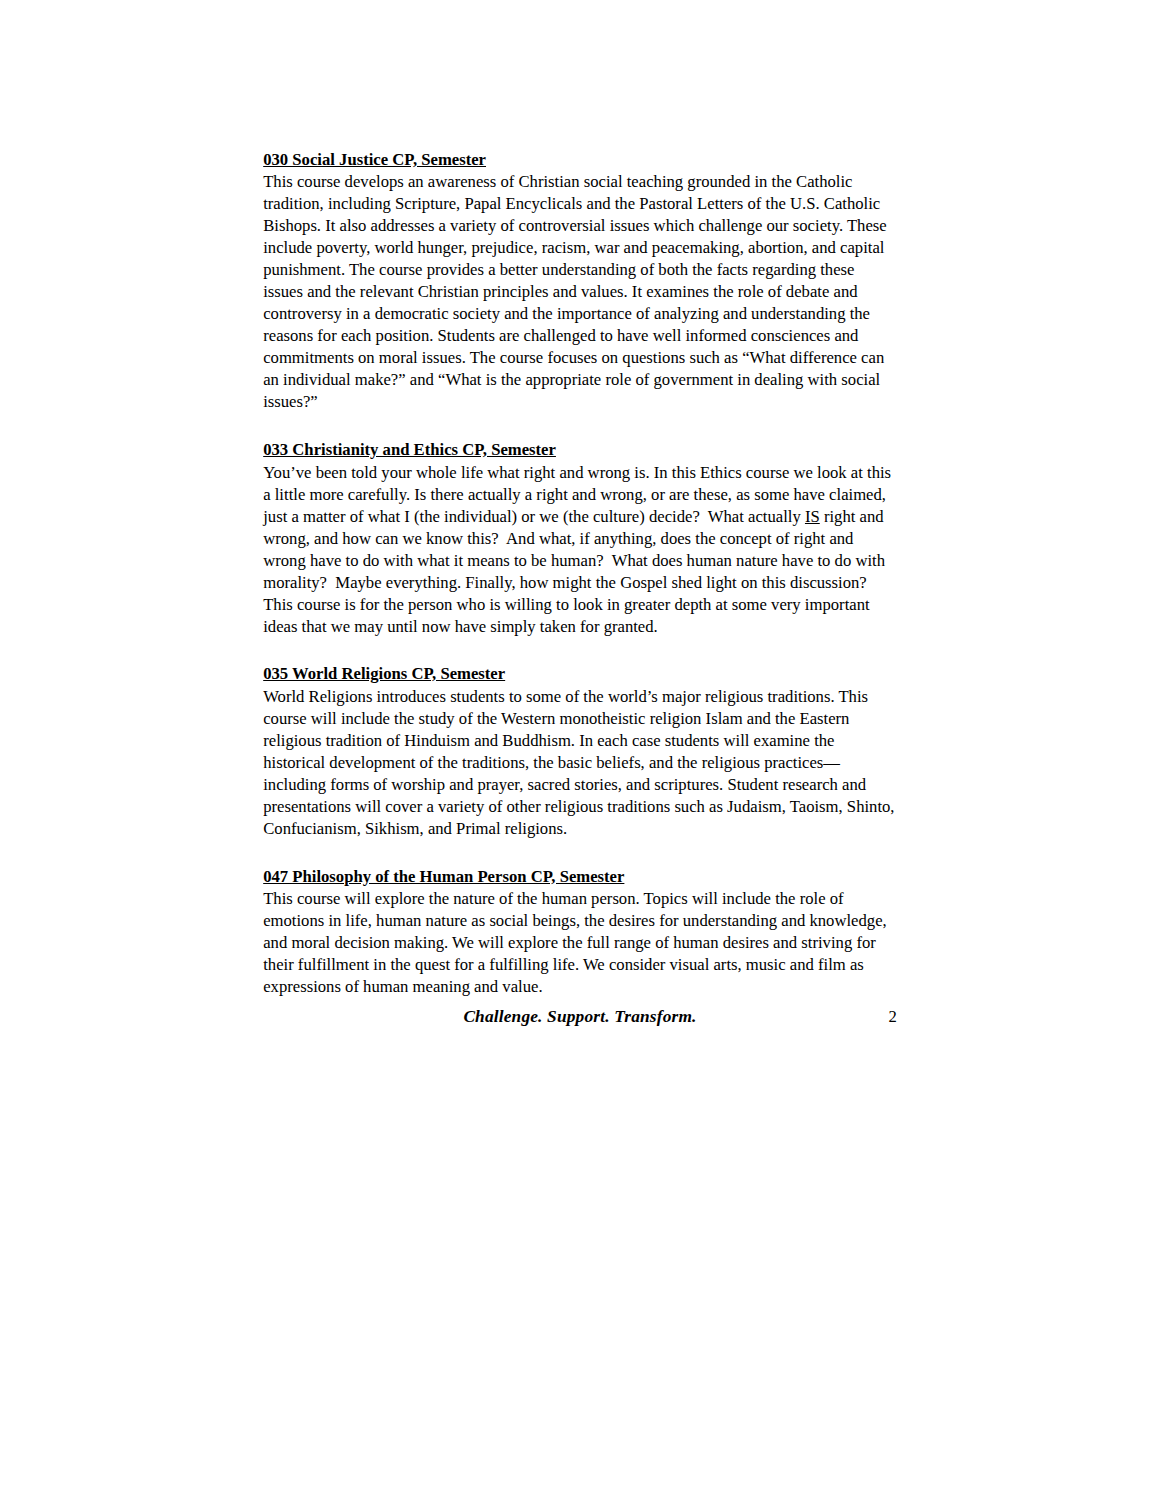030 Social Justice CP, Semester
This course develops an awareness of Christian social teaching grounded in the Catholic tradition, including Scripture, Papal Encyclicals and the Pastoral Letters of the U.S. Catholic Bishops. It also addresses a variety of controversial issues which challenge our society. These include poverty, world hunger, prejudice, racism, war and peacemaking, abortion, and capital punishment. The course provides a better understanding of both the facts regarding these issues and the relevant Christian principles and values. It examines the role of debate and controversy in a democratic society and the importance of analyzing and understanding the reasons for each position. Students are challenged to have well informed consciences and commitments on moral issues. The course focuses on questions such as “What difference can an individual make?” and “What is the appropriate role of government in dealing with social issues?”
033 Christianity and Ethics CP, Semester
You’ve been told your whole life what right and wrong is. In this Ethics course we look at this a little more carefully. Is there actually a right and wrong, or are these, as some have claimed, just a matter of what I (the individual) or we (the culture) decide? What actually IS right and wrong, and how can we know this? And what, if anything, does the concept of right and wrong have to do with what it means to be human? What does human nature have to do with morality? Maybe everything. Finally, how might the Gospel shed light on this discussion? This course is for the person who is willing to look in greater depth at some very important ideas that we may until now have simply taken for granted.
035 World Religions CP, Semester
World Religions introduces students to some of the world’s major religious traditions. This course will include the study of the Western monotheistic religion Islam and the Eastern religious tradition of Hinduism and Buddhism. In each case students will examine the historical development of the traditions, the basic beliefs, and the religious practices—including forms of worship and prayer, sacred stories, and scriptures. Student research and presentations will cover a variety of other religious traditions such as Judaism, Taoism, Shinto, Confucianism, Sikhism, and Primal religions.
047 Philosophy of the Human Person CP, Semester
This course will explore the nature of the human person. Topics will include the role of emotions in life, human nature as social beings, the desires for understanding and knowledge, and moral decision making. We will explore the full range of human desires and striving for their fulfillment in the quest for a fulfilling life. We consider visual arts, music and film as expressions of human meaning and value.
Challenge. Support. Transform. 2